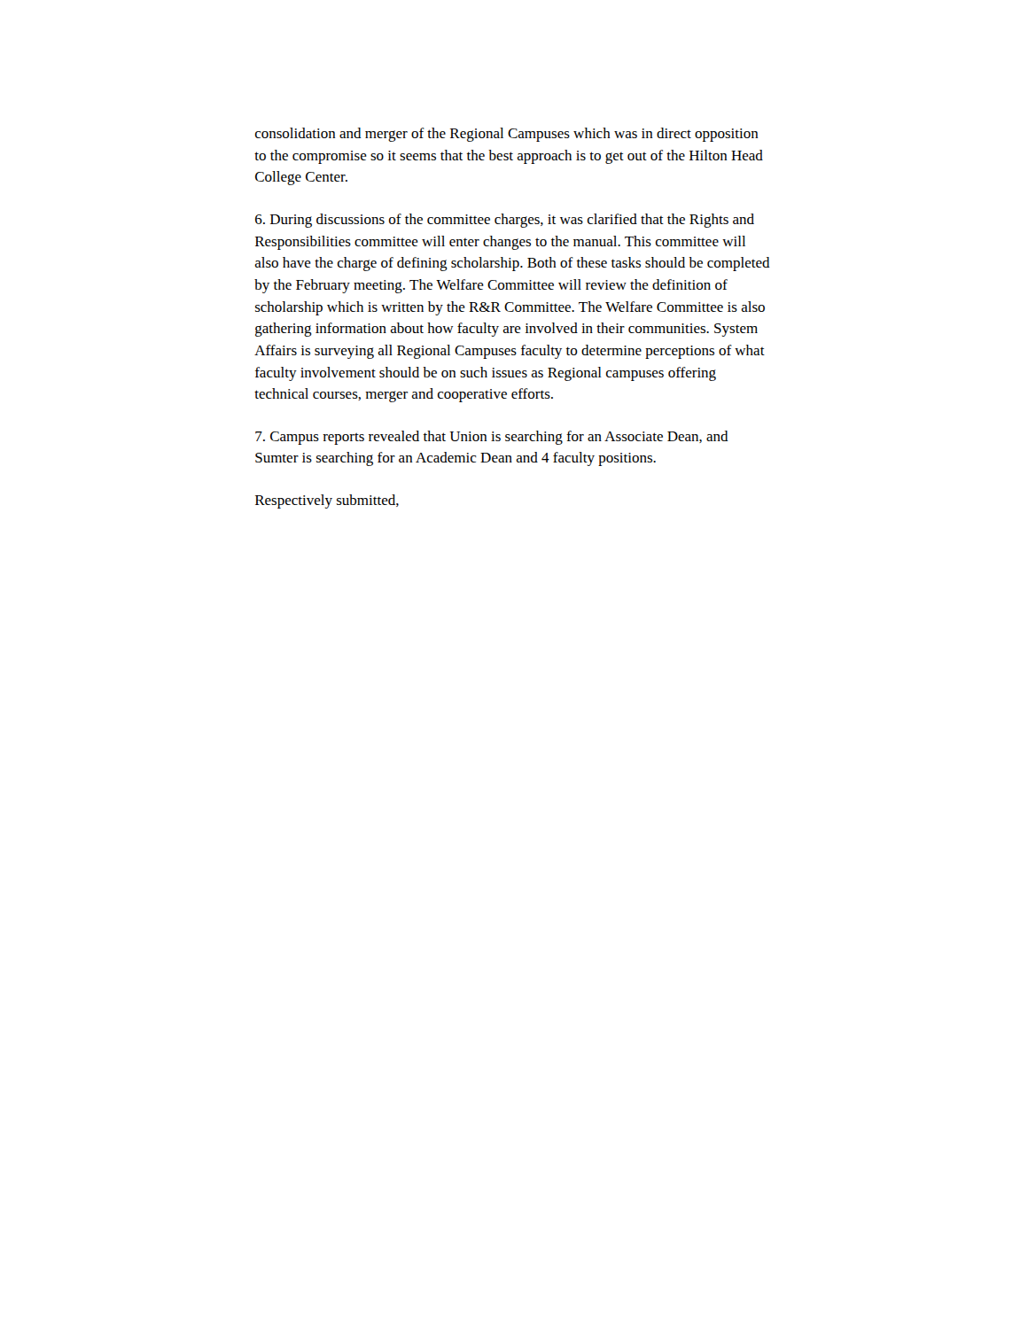consolidation and merger of the Regional Campuses which was in direct opposition to the compromise so it seems that the best approach is to get out of the Hilton Head College Center.
6. During discussions of the committee charges, it was clarified that the Rights and Responsibilities committee will enter changes to the manual. This committee will also have the charge of defining scholarship. Both of these tasks should be completed by the February meeting. The Welfare Committee will review the definition of scholarship which is written by the R&R Committee. The Welfare Committee is also gathering information about how faculty are involved in their communities. System Affairs is surveying all Regional Campuses faculty to determine perceptions of what faculty involvement should be on such issues as Regional campuses offering technical courses, merger and cooperative efforts.
7. Campus reports revealed that Union is searching for an Associate Dean, and Sumter is searching for an Academic Dean and 4 faculty positions.
Respectively submitted,